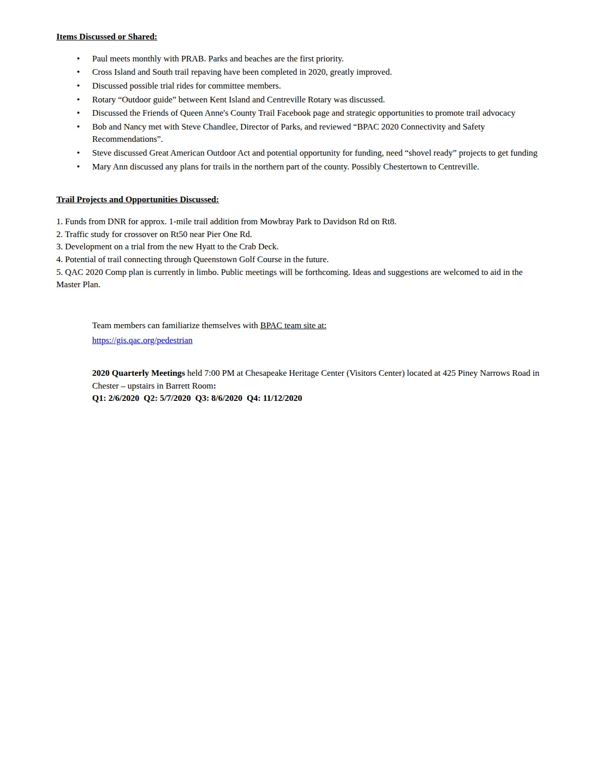Items Discussed or Shared:
Paul meets monthly with PRAB. Parks and beaches are the first priority.
Cross Island and South trail repaving have been completed in 2020, greatly improved.
Discussed possible trial rides for committee members.
Rotary “Outdoor guide” between Kent Island and Centreville Rotary was discussed.
Discussed the Friends of Queen Anne's County Trail Facebook page and strategic opportunities to promote trail advocacy
Bob and Nancy met with Steve Chandlee, Director of Parks, and reviewed “BPAC 2020 Connectivity and Safety Recommendations”.
Steve discussed Great American Outdoor Act and potential opportunity for funding, need “shovel ready” projects to get funding
Mary Ann discussed any plans for trails in the northern part of the county. Possibly Chestertown to Centreville.
Trail Projects and Opportunities Discussed:
1. Funds from DNR for approx. 1-mile trail addition from Mowbray Park to Davidson Rd on Rt8.
2. Traffic study for crossover on Rt50 near Pier One Rd.
3. Development on a trial from the new Hyatt to the Crab Deck.
4. Potential of trail connecting through Queenstown Golf Course in the future.
5. QAC 2020 Comp plan is currently in limbo. Public meetings will be forthcoming. Ideas and suggestions are welcomed to aid in the Master Plan.
Team members can familiarize themselves with BPAC team site at:
https://gis.qac.org/pedestrian
2020 Quarterly Meetings held 7:00 PM at Chesapeake Heritage Center (Visitors Center) located at 425 Piney Narrows Road in Chester – upstairs in Barrett Room:
Q1: 2/6/2020 Q2: 5/7/2020 Q3: 8/6/2020 Q4: 11/12/2020